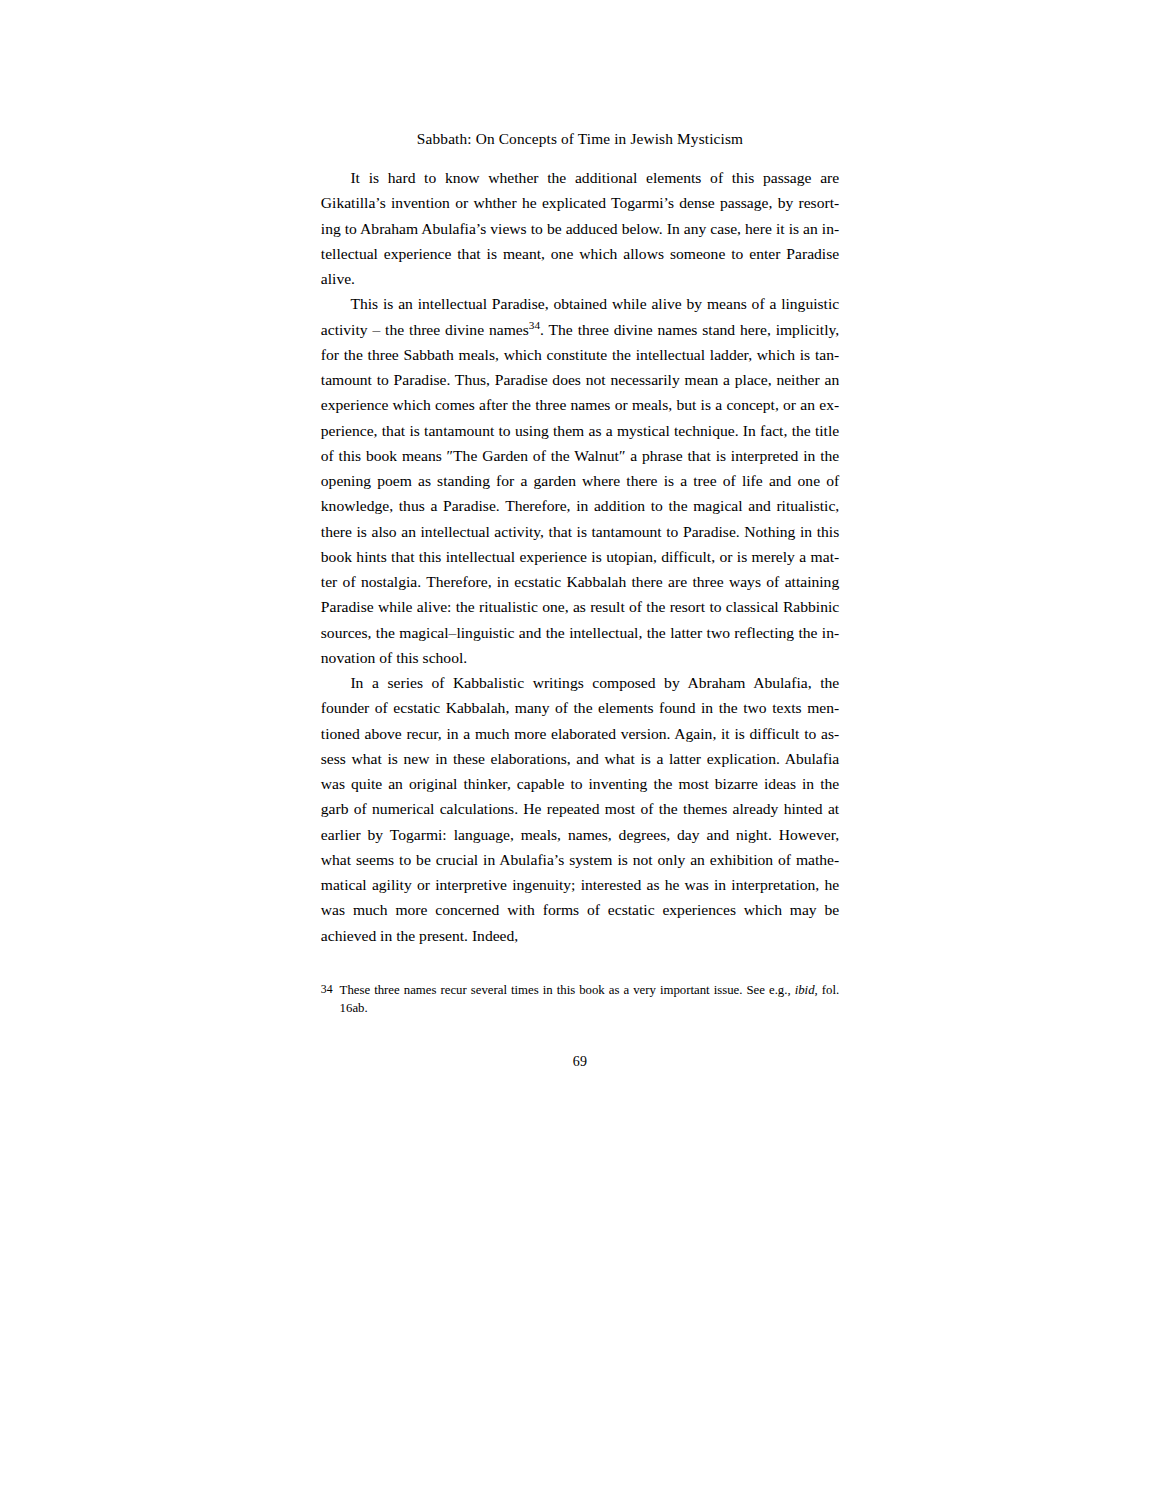Sabbath: On Concepts of Time in Jewish Mysticism
It is hard to know whether the additional elements of this passage are Gikatilla’s invention or whther he explicated Togarmi’s dense passage, by resorting to Abraham Abulafia’s views to be adduced below. In any case, here it is an intellectual experience that is meant, one which allows someone to enter Paradise alive.
This is an intellectual Paradise, obtained while alive by means of a linguistic activity – the three divine names34. The three divine names stand here, implicitly, for the three Sabbath meals, which constitute the intellectual ladder, which is tantamount to Paradise. Thus, Paradise does not necessarily mean a place, neither an experience which comes after the three names or meals, but is a concept, or an experience, that is tantamount to using them as a mystical technique. In fact, the title of this book means ″The Garden of the Walnut″ a phrase that is interpreted in the opening poem as standing for a garden where there is a tree of life and one of knowledge, thus a Paradise. Therefore, in addition to the magical and ritualistic, there is also an intellectual activity, that is tantamount to Paradise. Nothing in this book hints that this intellectual experience is utopian, difficult, or is merely a matter of nostalgia. Therefore, in ecstatic Kabbalah there are three ways of attaining Paradise while alive: the ritualistic one, as result of the resort to classical Rabbinic sources, the magical–linguistic and the intellectual, the latter two reflecting the innovation of this school.
In a series of Kabbalistic writings composed by Abraham Abulafia, the founder of ecstatic Kabbalah, many of the elements found in the two texts mentioned above recur, in a much more elaborated version. Again, it is difficult to assess what is new in these elaborations, and what is a latter explication. Abulafia was quite an original thinker, capable to inventing the most bizarre ideas in the garb of numerical calculations. He repeated most of the themes already hinted at earlier by Togarmi: language, meals, names, degrees, day and night. However, what seems to be crucial in Abulafia’s system is not only an exhibition of mathematical agility or interpretive ingenuity; interested as he was in interpretation, he was much more concerned with forms of ecstatic experiences which may be achieved in the present. Indeed,
34
These three names recur several times in this book as a very important issue. See e.g., ibid, fol. 16ab.
69